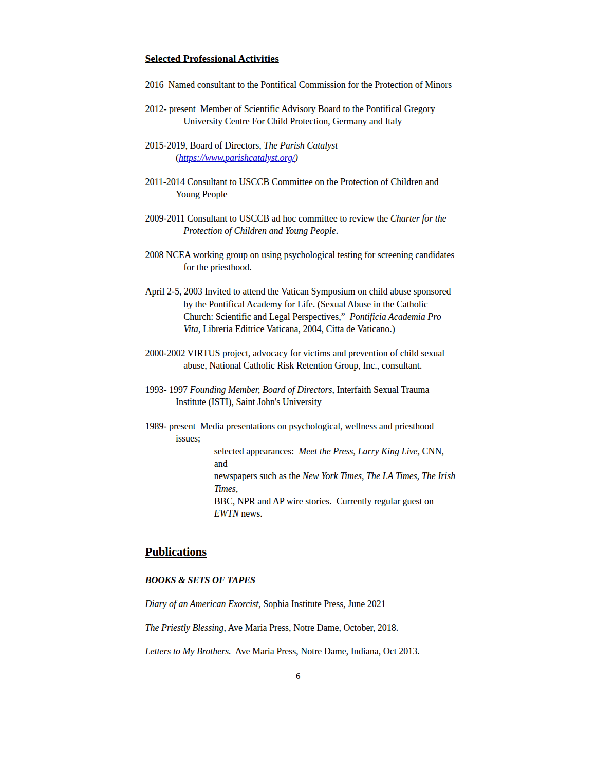Selected Professional Activities
2016 Named consultant to the Pontifical Commission for the Protection of Minors
2012- present Member of Scientific Advisory Board to the Pontifical Gregory University Centre For Child Protection, Germany and Italy
2015-2019, Board of Directors, The Parish Catalyst (https://www.parishcatalyst.org/)
2011-2014 Consultant to USCCB Committee on the Protection of Children and Young People
2009-2011 Consultant to USCCB ad hoc committee to review the Charter for the Protection of Children and Young People.
2008 NCEA working group on using psychological testing for screening candidates for the priesthood.
April 2-5, 2003 Invited to attend the Vatican Symposium on child abuse sponsored by the Pontifical Academy for Life. (Sexual Abuse in the Catholic Church: Scientific and Legal Perspectives,” Pontificia Academia Pro Vita, Libreria Editrice Vaticana, 2004, Citta de Vaticano.)
2000-2002 VIRTUS project, advocacy for victims and prevention of child sexual abuse, National Catholic Risk Retention Group, Inc., consultant.
1993- 1997 Founding Member, Board of Directors, Interfaith Sexual Trauma Institute (ISTI), Saint John's University
1989- present Media presentations on psychological, wellness and priesthood issues; selected appearances: Meet the Press, Larry King Live, CNN, and newspapers such as the New York Times, The LA Times, The Irish Times, BBC, NPR and AP wire stories. Currently regular guest on EWTN news.
Publications
BOOKS & SETS OF TAPES
Diary of an American Exorcist, Sophia Institute Press, June 2021
The Priestly Blessing, Ave Maria Press, Notre Dame, October, 2018.
Letters to My Brothers. Ave Maria Press, Notre Dame, Indiana, Oct 2013.
6